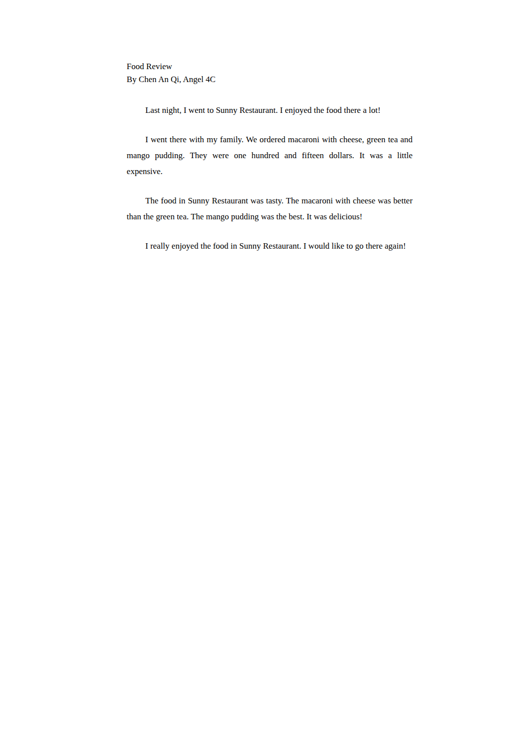Food Review
By Chen An Qi, Angel 4C
Last night, I went to Sunny Restaurant. I enjoyed the food there a lot!
I went there with my family. We ordered macaroni with cheese, green tea and mango pudding. They were one hundred and fifteen dollars. It was a little expensive.
The food in Sunny Restaurant was tasty. The macaroni with cheese was better than the green tea. The mango pudding was the best. It was delicious!
I really enjoyed the food in Sunny Restaurant. I would like to go there again!